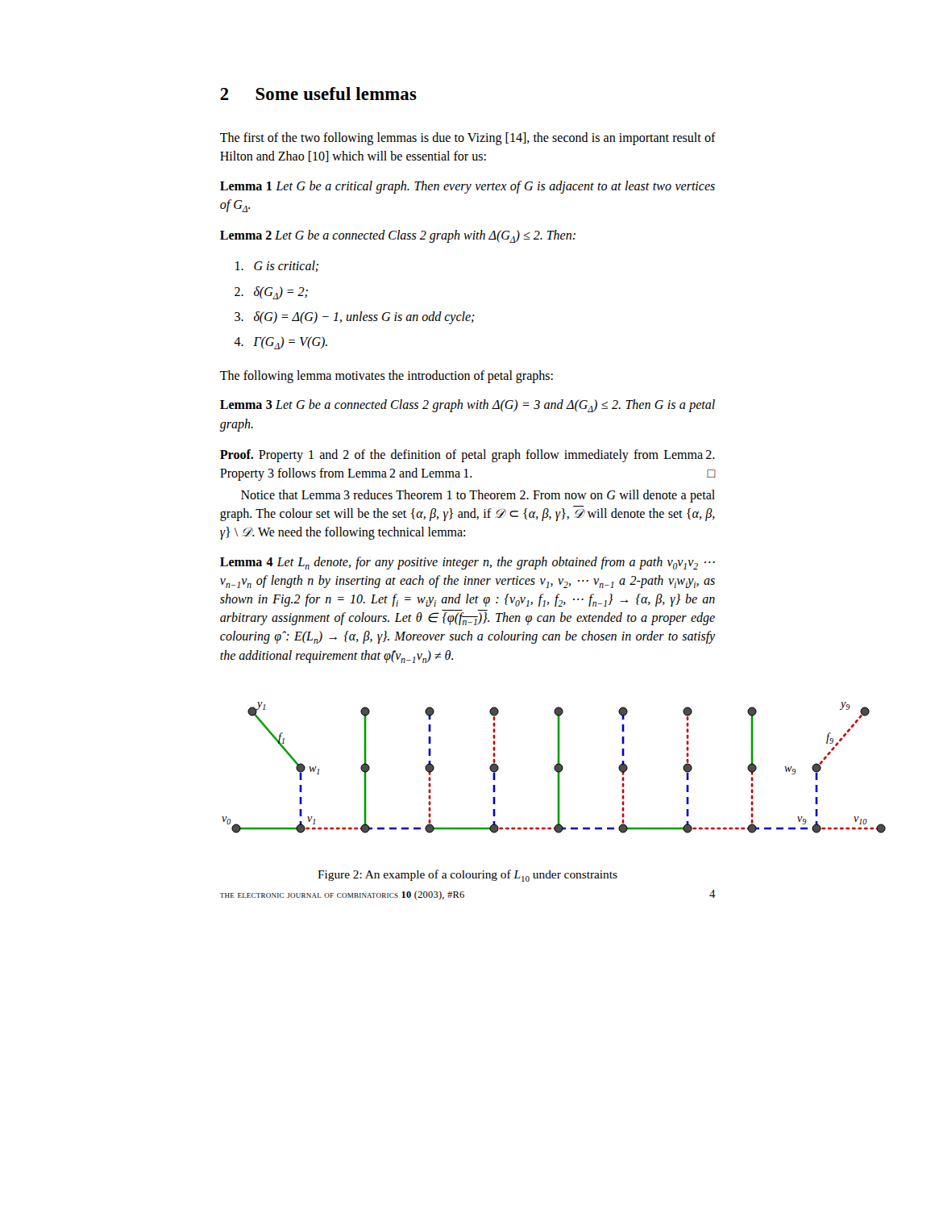2 Some useful lemmas
The first of the two following lemmas is due to Vizing [14], the second is an important result of Hilton and Zhao [10] which will be essential for us:
Lemma 1 Let G be a critical graph. Then every vertex of G is adjacent to at least two vertices of GΔ.
Lemma 2 Let G be a connected Class 2 graph with Δ(GΔ) ≤ 2. Then:
G is critical;
δ(GΔ) = 2;
δ(G) = Δ(G) − 1, unless G is an odd cycle;
Γ(GΔ) = V(G).
The following lemma motivates the introduction of petal graphs:
Lemma 3 Let G be a connected Class 2 graph with Δ(G) = 3 and Δ(GΔ) ≤ 2. Then G is a petal graph.
Proof. Property 1 and 2 of the definition of petal graph follow immediately from Lemma 2. Property 3 follows from Lemma 2 and Lemma 1. □
Notice that Lemma 3 reduces Theorem 1 to Theorem 2. From now on G will denote a petal graph. The colour set will be the set {α, β, γ} and, if 𝒟 ⊂ {α, β, γ}, 𝒟 will denote the set {α, β, γ} \ 𝒟. We need the following technical lemma:
Lemma 4 Let Ln denote, for any positive integer n, the graph obtained from a path v0v1v2 ⋯ vn−1vn of length n by inserting at each of the inner vertices v1, v2, ⋯ vn−1 a 2-path viwiyi, as shown in Fig.2 for n = 10. Let fi = wiyi and let φ : {v0v1, f1, f2, ⋯ fn−1} → {α, β, γ} be an arbitrary assignment of colours. Let θ ∈ {φ(fn−1)}. Then φ can be extended to a proper edge colouring φ̂ : E(Ln) → {α, β, γ}. Moreover such a colouring can be chosen in order to satisfy the additional requirement that φ̂(vn−1vn) ≠ θ.
y1 f1 w1 v0 v1 y9 f9 w9 v9 v10
Figure 2: An example of a colouring of L10 under constraints
the electronic journal of combinatorics 10 (2003), #R6
4